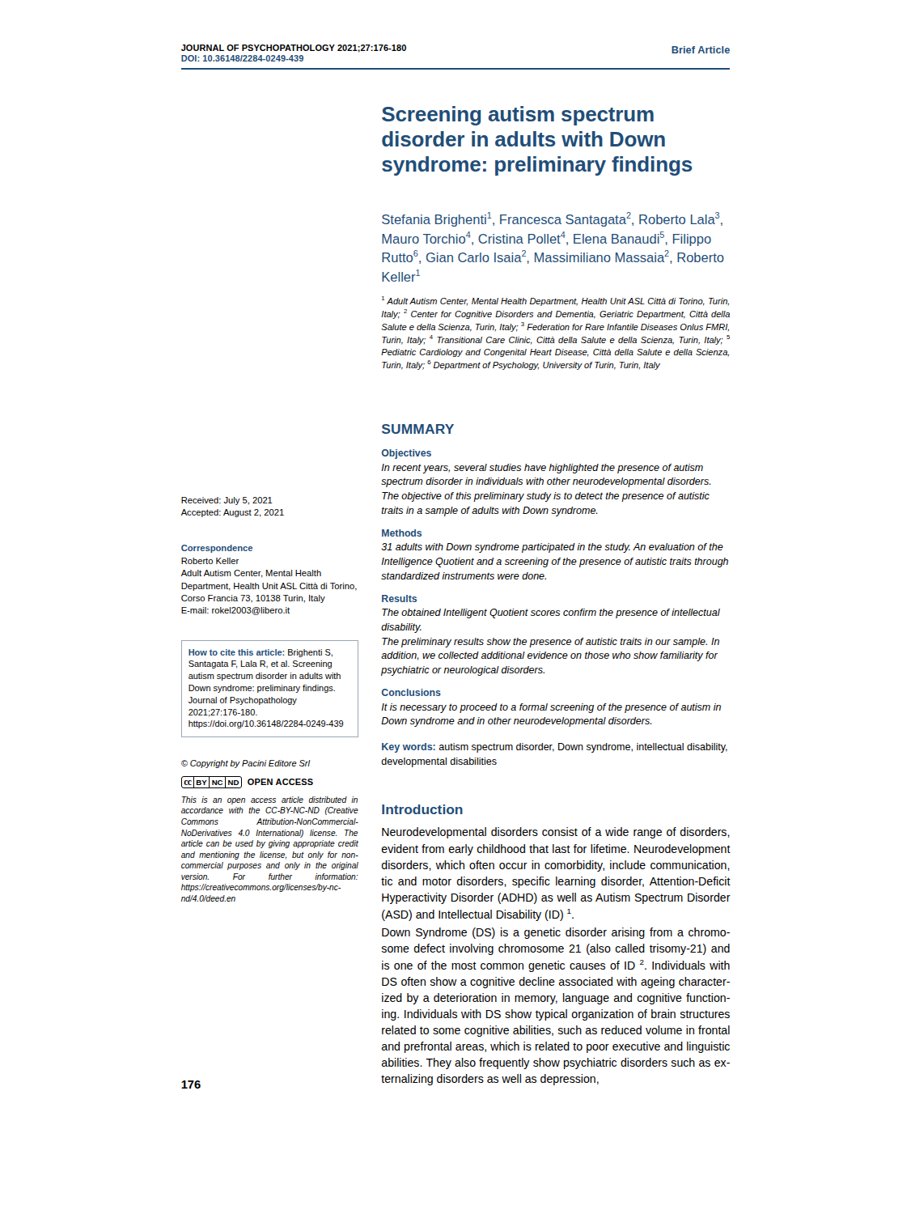JOURNAL OF PSYCHOPATHOLOGY 2021;27:176-180
DOI: 10.36148/2284-0249-439
Brief Article
Received: July 5, 2021
Accepted: August 2, 2021
Correspondence
Roberto Keller
Adult Autism Center, Mental Health Department, Health Unit ASL Città di Torino, Corso Francia 73, 10138 Turin, Italy
E-mail: rokel2003@libero.it
How to cite this article: Brighenti S, Santagata F, Lala R, et al. Screening autism spectrum disorder in adults with Down syndrome: preliminary findings. Journal of Psychopathology 2021;27:176-180. https://doi.org/10.36148/2284-0249-439
© Copyright by Pacini Editore Srl
cc BY NC ND OPEN ACCESS
This is an open access article distributed in accordance with the CC-BY-NC-ND (Creative Commons Attribution-NonCommercial-NoDerivatives 4.0 International) license. The article can be used by giving appropriate credit and mentioning the license, but only for non-commercial purposes and only in the original version. For further information: https://creativecommons.org/licenses/by-nc-nd/4.0/deed.en
Screening autism spectrum disorder in adults with Down syndrome: preliminary findings
Stefania Brighenti1, Francesca Santagata2, Roberto Lala3, Mauro Torchio4, Cristina Pollet4, Elena Banaudi5, Filippo Rutto6, Gian Carlo Isaia2, Massimiliano Massaia2, Roberto Keller1
1 Adult Autism Center, Mental Health Department, Health Unit ASL Città di Torino, Turin, Italy; 2 Center for Cognitive Disorders and Dementia, Geriatric Department, Città della Salute e della Scienza, Turin, Italy; 3 Federation for Rare Infantile Diseases Onlus FMRI, Turin, Italy; 4 Transitional Care Clinic, Città della Salute e della Scienza, Turin, Italy; 5 Pediatric Cardiology and Congenital Heart Disease, Città della Salute e della Scienza, Turin, Italy; 6 Department of Psychology, University of Turin, Turin, Italy
SUMMARY
Objectives
In recent years, several studies have highlighted the presence of autism spectrum disorder in individuals with other neurodevelopmental disorders. The objective of this preliminary study is to detect the presence of autistic traits in a sample of adults with Down syndrome.
Methods
31 adults with Down syndrome participated in the study. An evaluation of the Intelligence Quotient and a screening of the presence of autistic traits through standardized instruments were done.
Results
The obtained Intelligent Quotient scores confirm the presence of intellectual disability.
The preliminary results show the presence of autistic traits in our sample. In addition, we collected additional evidence on those who show familiarity for psychiatric or neurological disorders.
Conclusions
It is necessary to proceed to a formal screening of the presence of autism in Down syndrome and in other neurodevelopmental disorders.
Key words: autism spectrum disorder, Down syndrome, intellectual disability, developmental disabilities
Introduction
Neurodevelopmental disorders consist of a wide range of disorders, evident from early childhood that last for lifetime. Neurodevelopment disorders, which often occur in comorbidity, include communication, tic and motor disorders, specific learning disorder, Attention-Deficit Hyperactivity Disorder (ADHD) as well as Autism Spectrum Disorder (ASD) and Intellectual Disability (ID) 1.
Down Syndrome (DS) is a genetic disorder arising from a chromosome defect involving chromosome 21 (also called trisomy-21) and is one of the most common genetic causes of ID 2. Individuals with DS often show a cognitive decline associated with ageing characterized by a deterioration in memory, language and cognitive functioning. Individuals with DS show typical organization of brain structures related to some cognitive abilities, such as reduced volume in frontal and prefrontal areas, which is related to poor executive and linguistic abilities. They also frequently show psychiatric disorders such as externalizing disorders as well as depression,
176